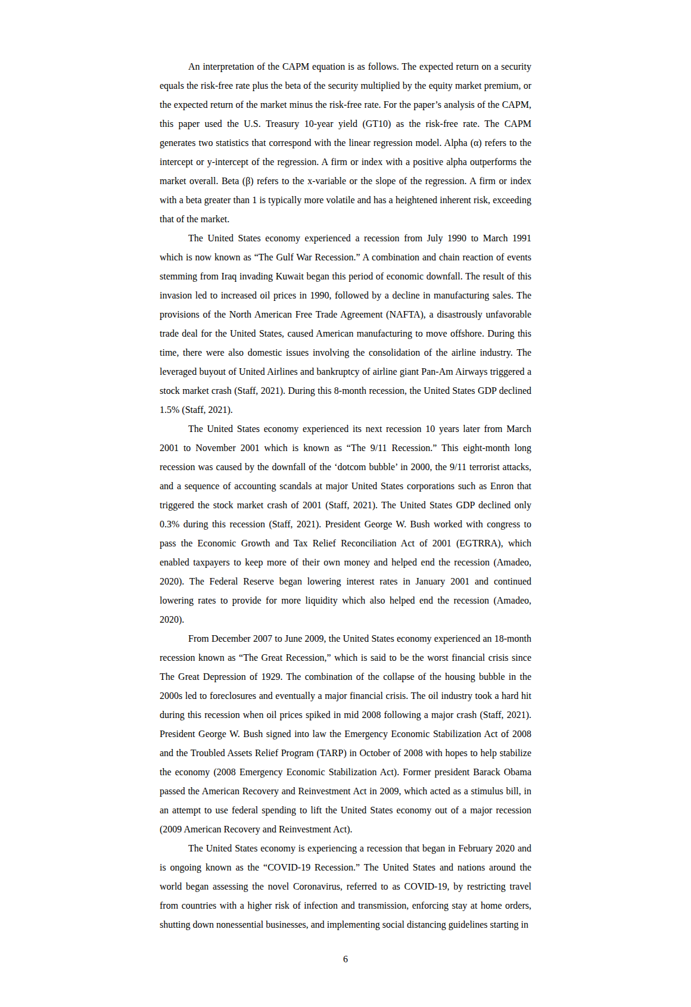An interpretation of the CAPM equation is as follows. The expected return on a security equals the risk-free rate plus the beta of the security multiplied by the equity market premium, or the expected return of the market minus the risk-free rate. For the paper’s analysis of the CAPM, this paper used the U.S. Treasury 10-year yield (GT10) as the risk-free rate. The CAPM generates two statistics that correspond with the linear regression model. Alpha (α) refers to the intercept or y-intercept of the regression. A firm or index with a positive alpha outperforms the market overall. Beta (β) refers to the x-variable or the slope of the regression. A firm or index with a beta greater than 1 is typically more volatile and has a heightened inherent risk, exceeding that of the market.
The United States economy experienced a recession from July 1990 to March 1991 which is now known as “The Gulf War Recession.” A combination and chain reaction of events stemming from Iraq invading Kuwait began this period of economic downfall. The result of this invasion led to increased oil prices in 1990, followed by a decline in manufacturing sales. The provisions of the North American Free Trade Agreement (NAFTA), a disastrously unfavorable trade deal for the United States, caused American manufacturing to move offshore. During this time, there were also domestic issues involving the consolidation of the airline industry. The leveraged buyout of United Airlines and bankruptcy of airline giant Pan-Am Airways triggered a stock market crash (Staff, 2021). During this 8-month recession, the United States GDP declined 1.5% (Staff, 2021).
The United States economy experienced its next recession 10 years later from March 2001 to November 2001 which is known as “The 9/11 Recession.” This eight-month long recession was caused by the downfall of the ‘dotcom bubble’ in 2000, the 9/11 terrorist attacks, and a sequence of accounting scandals at major United States corporations such as Enron that triggered the stock market crash of 2001 (Staff, 2021). The United States GDP declined only 0.3% during this recession (Staff, 2021). President George W. Bush worked with congress to pass the Economic Growth and Tax Relief Reconciliation Act of 2001 (EGTRRA), which enabled taxpayers to keep more of their own money and helped end the recession (Amadeo, 2020). The Federal Reserve began lowering interest rates in January 2001 and continued lowering rates to provide for more liquidity which also helped end the recession (Amadeo, 2020).
From December 2007 to June 2009, the United States economy experienced an 18-month recession known as “The Great Recession,” which is said to be the worst financial crisis since The Great Depression of 1929. The combination of the collapse of the housing bubble in the 2000s led to foreclosures and eventually a major financial crisis. The oil industry took a hard hit during this recession when oil prices spiked in mid 2008 following a major crash (Staff, 2021). President George W. Bush signed into law the Emergency Economic Stabilization Act of 2008 and the Troubled Assets Relief Program (TARP) in October of 2008 with hopes to help stabilize the economy (2008 Emergency Economic Stabilization Act). Former president Barack Obama passed the American Recovery and Reinvestment Act in 2009, which acted as a stimulus bill, in an attempt to use federal spending to lift the United States economy out of a major recession (2009 American Recovery and Reinvestment Act).
The United States economy is experiencing a recession that began in February 2020 and is ongoing known as the “COVID-19 Recession.” The United States and nations around the world began assessing the novel Coronavirus, referred to as COVID-19, by restricting travel from countries with a higher risk of infection and transmission, enforcing stay at home orders, shutting down nonessential businesses, and implementing social distancing guidelines starting in
6